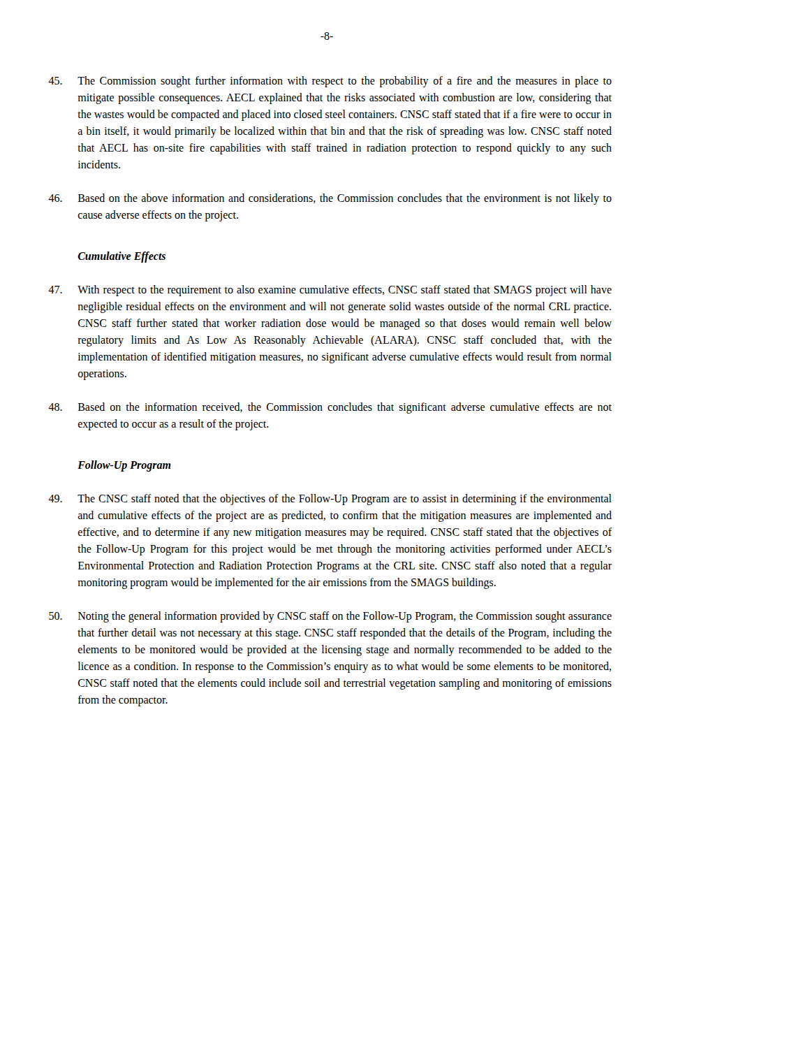-8-
45. The Commission sought further information with respect to the probability of a fire and the measures in place to mitigate possible consequences. AECL explained that the risks associated with combustion are low, considering that the wastes would be compacted and placed into closed steel containers. CNSC staff stated that if a fire were to occur in a bin itself, it would primarily be localized within that bin and that the risk of spreading was low. CNSC staff noted that AECL has on-site fire capabilities with staff trained in radiation protection to respond quickly to any such incidents.
46. Based on the above information and considerations, the Commission concludes that the environment is not likely to cause adverse effects on the project.
Cumulative Effects
47. With respect to the requirement to also examine cumulative effects, CNSC staff stated that SMAGS project will have negligible residual effects on the environment and will not generate solid wastes outside of the normal CRL practice. CNSC staff further stated that worker radiation dose would be managed so that doses would remain well below regulatory limits and As Low As Reasonably Achievable (ALARA). CNSC staff concluded that, with the implementation of identified mitigation measures, no significant adverse cumulative effects would result from normal operations.
48. Based on the information received, the Commission concludes that significant adverse cumulative effects are not expected to occur as a result of the project.
Follow-Up Program
49. The CNSC staff noted that the objectives of the Follow-Up Program are to assist in determining if the environmental and cumulative effects of the project are as predicted, to confirm that the mitigation measures are implemented and effective, and to determine if any new mitigation measures may be required. CNSC staff stated that the objectives of the Follow-Up Program for this project would be met through the monitoring activities performed under AECL’s Environmental Protection and Radiation Protection Programs at the CRL site. CNSC staff also noted that a regular monitoring program would be implemented for the air emissions from the SMAGS buildings.
50. Noting the general information provided by CNSC staff on the Follow-Up Program, the Commission sought assurance that further detail was not necessary at this stage. CNSC staff responded that the details of the Program, including the elements to be monitored would be provided at the licensing stage and normally recommended to be added to the licence as a condition. In response to the Commission’s enquiry as to what would be some elements to be monitored, CNSC staff noted that the elements could include soil and terrestrial vegetation sampling and monitoring of emissions from the compactor.